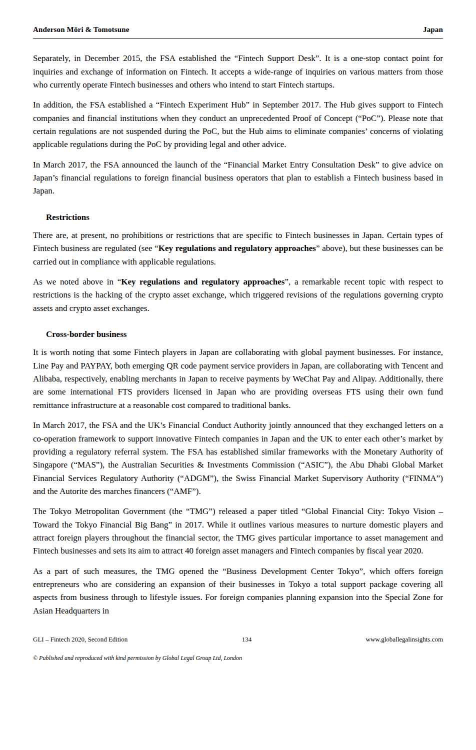Anderson Mōri & Tomotsune Japan
Separately, in December 2015, the FSA established the “Fintech Support Desk”. It is a one-stop contact point for inquiries and exchange of information on Fintech. It accepts a wide-range of inquiries on various matters from those who currently operate Fintech businesses and others who intend to start Fintech startups.
In addition, the FSA established a “Fintech Experiment Hub” in September 2017. The Hub gives support to Fintech companies and financial institutions when they conduct an unprecedented Proof of Concept (“PoC”). Please note that certain regulations are not suspended during the PoC, but the Hub aims to eliminate companies’ concerns of violating applicable regulations during the PoC by providing legal and other advice.
In March 2017, the FSA announced the launch of the “Financial Market Entry Consultation Desk” to give advice on Japan’s financial regulations to foreign financial business operators that plan to establish a Fintech business based in Japan.
Restrictions
There are, at present, no prohibitions or restrictions that are specific to Fintech businesses in Japan. Certain types of Fintech business are regulated (see “Key regulations and regulatory approaches” above), but these businesses can be carried out in compliance with applicable regulations.
As we noted above in “Key regulations and regulatory approaches”, a remarkable recent topic with respect to restrictions is the hacking of the crypto asset exchange, which triggered revisions of the regulations governing crypto assets and crypto asset exchanges.
Cross-border business
It is worth noting that some Fintech players in Japan are collaborating with global payment businesses. For instance, Line Pay and PAYPAY, both emerging QR code payment service providers in Japan, are collaborating with Tencent and Alibaba, respectively, enabling merchants in Japan to receive payments by WeChat Pay and Alipay. Additionally, there are some international FTS providers licensed in Japan who are providing overseas FTS using their own fund remittance infrastructure at a reasonable cost compared to traditional banks.
In March 2017, the FSA and the UK’s Financial Conduct Authority jointly announced that they exchanged letters on a co-operation framework to support innovative Fintech companies in Japan and the UK to enter each other’s market by providing a regulatory referral system. The FSA has established similar frameworks with the Monetary Authority of Singapore (“MAS”), the Australian Securities & Investments Commission (“ASIC”), the Abu Dhabi Global Market Financial Services Regulatory Authority (“ADGM”), the Swiss Financial Market Supervisory Authority (“FINMA”) and the Autorite des marches financers (“AMF”).
The Tokyo Metropolitan Government (the “TMG”) released a paper titled “Global Financial City: Tokyo Vision – Toward the Tokyo Financial Big Bang” in 2017. While it outlines various measures to nurture domestic players and attract foreign players throughout the financial sector, the TMG gives particular importance to asset management and Fintech businesses and sets its aim to attract 40 foreign asset managers and Fintech companies by fiscal year 2020.
As a part of such measures, the TMG opened the “Business Development Center Tokyo”, which offers foreign entrepreneurs who are considering an expansion of their businesses in Tokyo a total support package covering all aspects from business through to lifestyle issues. For foreign companies planning expansion into the Special Zone for Asian Headquarters in
GLI – Fintech 2020, Second Edition 134 www.globallegalinsights.com
© Published and reproduced with kind permission by Global Legal Group Ltd, London